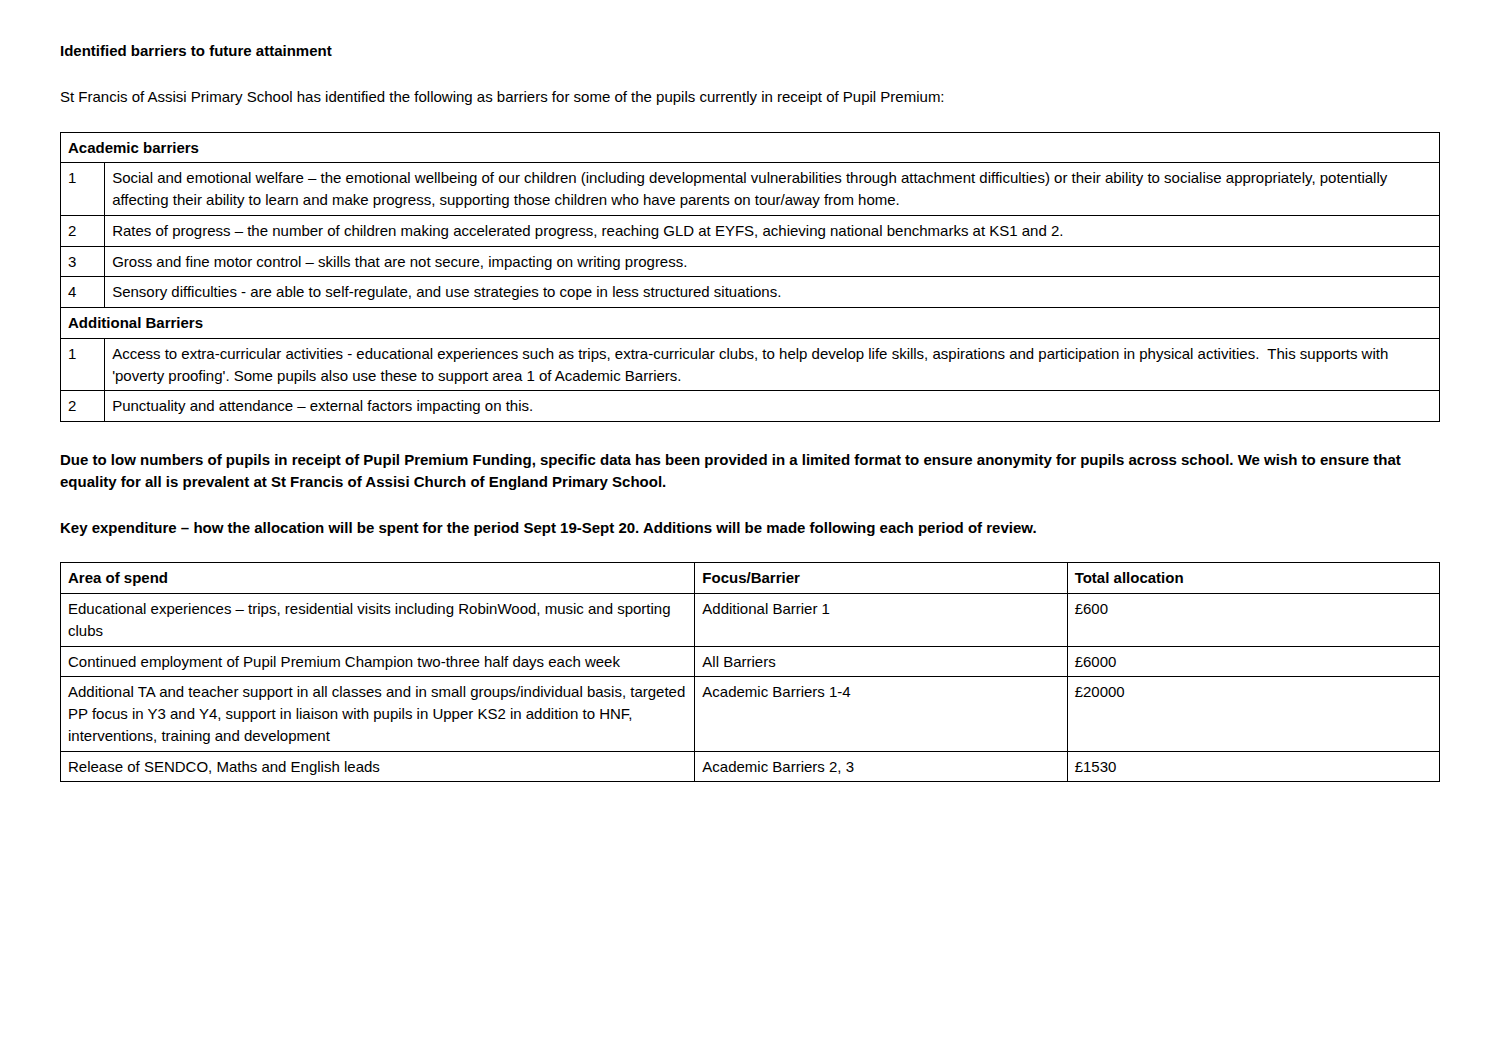Identified barriers to future attainment
St Francis of Assisi Primary School has identified the following as barriers for some of the pupils currently in receipt of Pupil Premium:
| Academic barriers |
| 1 | Social and emotional welfare – the emotional wellbeing of our children (including developmental vulnerabilities through attachment difficulties) or their ability to socialise appropriately, potentially affecting their ability to learn and make progress, supporting those children who have parents on tour/away from home. |
| 2 | Rates of progress – the number of children making accelerated progress, reaching GLD at EYFS, achieving national benchmarks at KS1 and 2. |
| 3 | Gross and fine motor control – skills that are not secure, impacting on writing progress. |
| 4 | Sensory difficulties - are able to self-regulate, and use strategies to cope in less structured situations. |
| Additional Barriers |
| 1 | Access to extra-curricular activities - educational experiences such as trips, extra-curricular clubs, to help develop life skills, aspirations and participation in physical activities. This supports with 'poverty proofing'. Some pupils also use these to support area 1 of Academic Barriers. |
| 2 | Punctuality and attendance – external factors impacting on this. |
Due to low numbers of pupils in receipt of Pupil Premium Funding, specific data has been provided in a limited format to ensure anonymity for pupils across school. We wish to ensure that equality for all is prevalent at St Francis of Assisi Church of England Primary School.
Key expenditure – how the allocation will be spent for the period Sept 19-Sept 20. Additions will be made following each period of review.
| Area of spend | Focus/Barrier | Total allocation |
| Educational experiences – trips, residential visits including RobinWood, music and sporting clubs | Additional Barrier 1 | £600 |
| Continued employment of Pupil Premium Champion two-three half days each week | All Barriers | £6000 |
| Additional TA and teacher support in all classes and in small groups/individual basis, targeted PP focus in Y3 and Y4, support in liaison with pupils in Upper KS2 in addition to HNF, interventions, training and development | Academic Barriers 1-4 | £20000 |
| Release of SENDCO, Maths and English leads | Academic Barriers 2, 3 | £1530 |